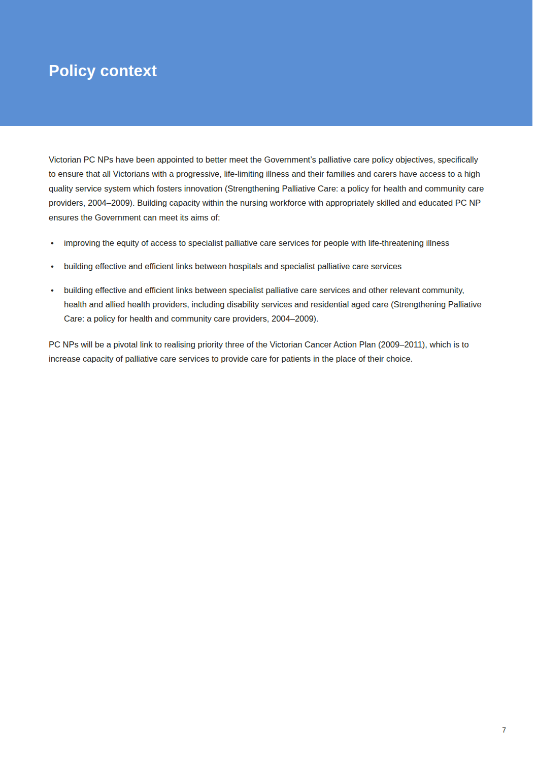Policy context
Victorian PC NPs have been appointed to better meet the Government’s palliative care policy objectives, specifically to ensure that all Victorians with a progressive, life-limiting illness and their families and carers have access to a high quality service system which fosters innovation (Strengthening Palliative Care: a policy for health and community care providers, 2004–2009). Building capacity within the nursing workforce with appropriately skilled and educated PC NP ensures the Government can meet its aims of:
improving the equity of access to specialist palliative care services for people with life-threatening illness
building effective and efficient links between hospitals and specialist palliative care services
building effective and efficient links between specialist palliative care services and other relevant community, health and allied health providers, including disability services and residential aged care (Strengthening Palliative Care: a policy for health and community care providers, 2004–2009).
PC NPs will be a pivotal link to realising priority three of the Victorian Cancer Action Plan (2009–2011), which is to increase capacity of palliative care services to provide care for patients in the place of their choice.
7